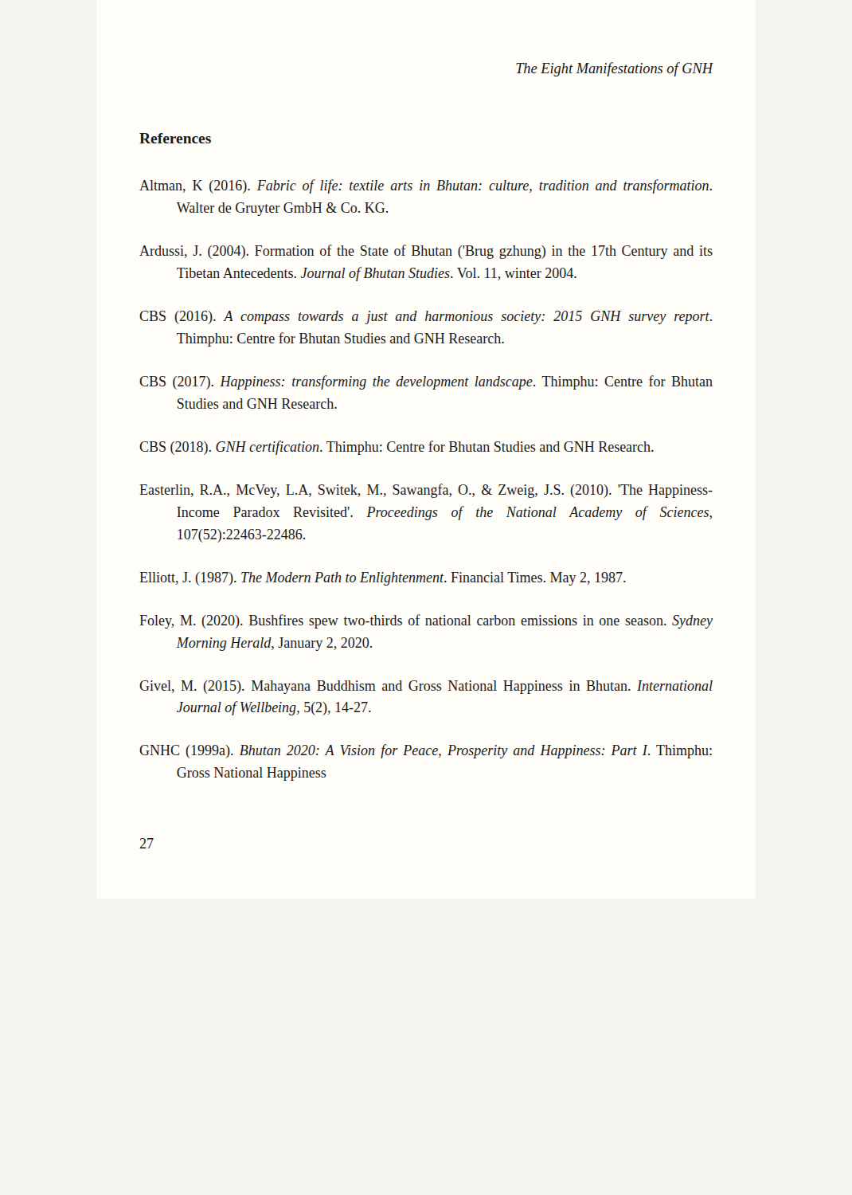The Eight Manifestations of GNH
References
Altman, K (2016). Fabric of life: textile arts in Bhutan: culture, tradition and transformation. Walter de Gruyter GmbH & Co. KG.
Ardussi, J. (2004). Formation of the State of Bhutan ('Brug gzhung) in the 17th Century and its Tibetan Antecedents. Journal of Bhutan Studies. Vol. 11, winter 2004.
CBS (2016). A compass towards a just and harmonious society: 2015 GNH survey report. Thimphu: Centre for Bhutan Studies and GNH Research.
CBS (2017). Happiness: transforming the development landscape. Thimphu: Centre for Bhutan Studies and GNH Research.
CBS (2018). GNH certification. Thimphu: Centre for Bhutan Studies and GNH Research.
Easterlin, R.A., McVey, L.A, Switek, M., Sawangfa, O., & Zweig, J.S. (2010). 'The Happiness-Income Paradox Revisited'. Proceedings of the National Academy of Sciences, 107(52):22463-22486.
Elliott, J. (1987). The Modern Path to Enlightenment. Financial Times. May 2, 1987.
Foley, M. (2020). Bushfires spew two-thirds of national carbon emissions in one season. Sydney Morning Herald, January 2, 2020.
Givel, M. (2015). Mahayana Buddhism and Gross National Happiness in Bhutan. International Journal of Wellbeing, 5(2), 14-27.
GNHC (1999a). Bhutan 2020: A Vision for Peace, Prosperity and Happiness: Part I. Thimphu: Gross National Happiness
27